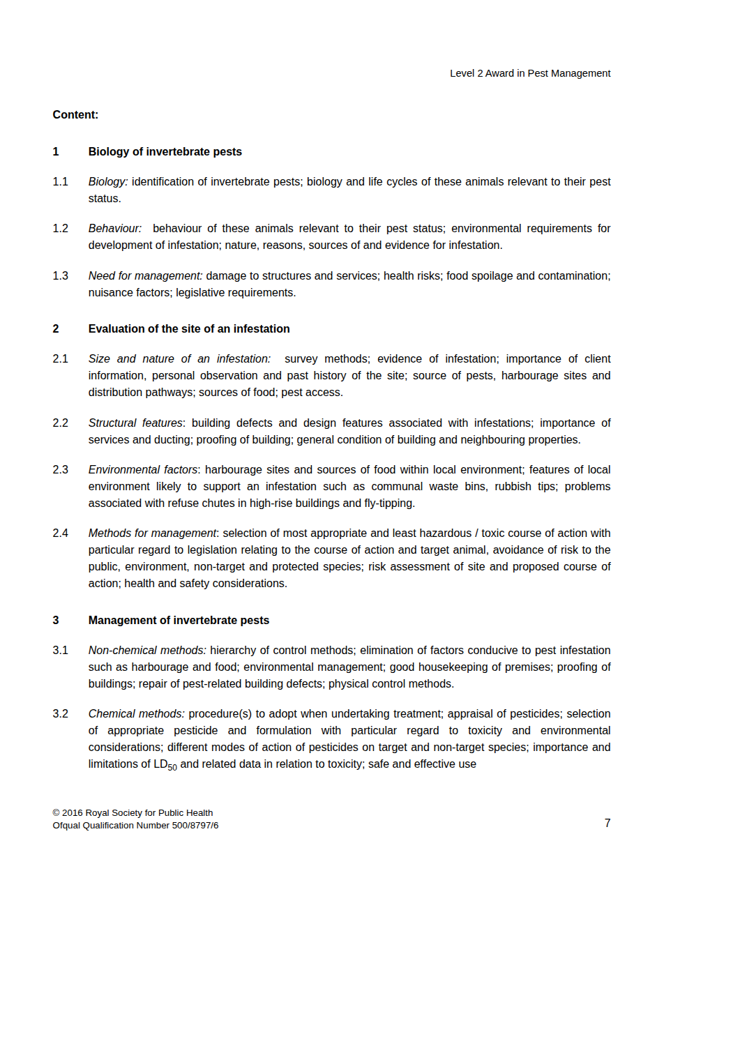Level 2 Award in Pest Management
Content:
1 Biology of invertebrate pests
1.1
Biology: identification of invertebrate pests; biology and life cycles of these animals relevant to their pest status.
1.2
Behaviour: behaviour of these animals relevant to their pest status; environmental requirements for development of infestation; nature, reasons, sources of and evidence for infestation.
1.3
Need for management: damage to structures and services; health risks; food spoilage and contamination; nuisance factors; legislative requirements.
2 Evaluation of the site of an infestation
2.1
Size and nature of an infestation: survey methods; evidence of infestation; importance of client information, personal observation and past history of the site; source of pests, harbourage sites and distribution pathways; sources of food; pest access.
2.2
Structural features: building defects and design features associated with infestations; importance of services and ducting; proofing of building; general condition of building and neighbouring properties.
2.3
Environmental factors: harbourage sites and sources of food within local environment; features of local environment likely to support an infestation such as communal waste bins, rubbish tips; problems associated with refuse chutes in high-rise buildings and fly-tipping.
2.4
Methods for management: selection of most appropriate and least hazardous / toxic course of action with particular regard to legislation relating to the course of action and target animal, avoidance of risk to the public, environment, non-target and protected species; risk assessment of site and proposed course of action; health and safety considerations.
3 Management of invertebrate pests
3.1
Non-chemical methods: hierarchy of control methods; elimination of factors conducive to pest infestation such as harbourage and food; environmental management; good housekeeping of premises; proofing of buildings; repair of pest-related building defects; physical control methods.
3.2
Chemical methods: procedure(s) to adopt when undertaking treatment; appraisal of pesticides; selection of appropriate pesticide and formulation with particular regard to toxicity and environmental considerations; different modes of action of pesticides on target and non-target species; importance and limitations of LD50 and related data in relation to toxicity; safe and effective use
© 2016 Royal Society for Public Health
Ofqual Qualification Number 500/8797/6
7